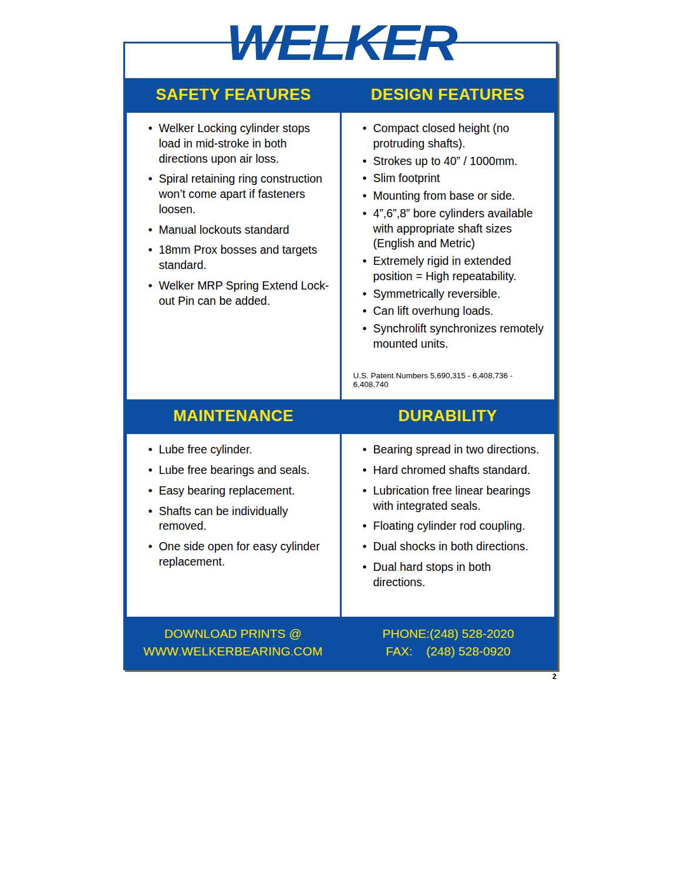WELKER
| SAFETY FEATURES | DESIGN FEATURES |
| --- | --- |
| Welker Locking cylinder stops load in mid-stroke in both directions upon air loss. Spiral retaining ring construction won’t come apart if fasteners loosen. Manual lockouts standard 18mm Prox bosses and targets standard. Welker MRP Spring Extend Lock-out Pin can be added. | Compact closed height (no protruding shafts). Strokes up to 40” / 1000mm. Slim footprint Mounting from base or side. 4”,6”,8” bore cylinders available with appropriate shaft sizes (English and Metric) Extremely rigid in extended position = High repeatability. Symmetrically reversible. Can lift overhung loads. Synchrolift synchronizes remotely mounted units. U.S. Patent Numbers 5,690,315 - 6,408,736 - 6,408,740 |
| MAINTENANCE | DURABILITY |
| Lube free cylinder. Lube free bearings and seals. Easy bearing replacement. Shafts can be individually removed. One side open for easy cylinder replacement. | Bearing spread in two directions. Hard chromed shafts standard. Lubrication free linear bearings with integrated seals. Floating cylinder rod coupling. Dual shocks in both directions. Dual hard stops in both directions. |
| DOWNLOAD PRINTS @ WWW . WELKERBEARING . COM | PHONE:(248) 528-2020 FAX: (248) 528-0920 |
2